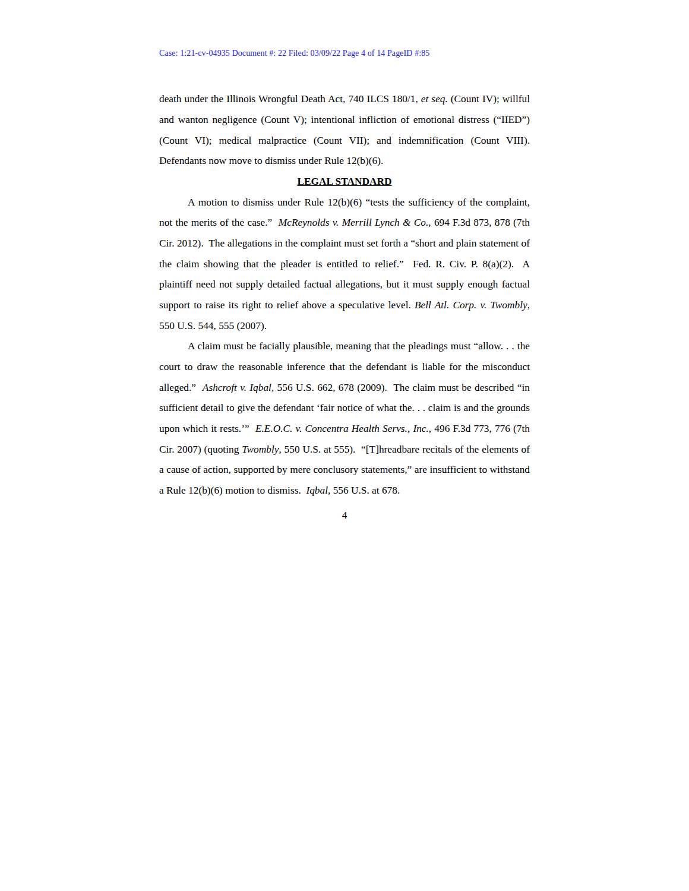Case: 1:21-cv-04935 Document #: 22 Filed: 03/09/22 Page 4 of 14 PageID #:85
death under the Illinois Wrongful Death Act, 740 ILCS 180/1, et seq. (Count IV); willful and wanton negligence (Count V); intentional infliction of emotional distress (“IIED”) (Count VI); medical malpractice (Count VII); and indemnification (Count VIII). Defendants now move to dismiss under Rule 12(b)(6).
LEGAL STANDARD
A motion to dismiss under Rule 12(b)(6) “tests the sufficiency of the complaint, not the merits of the case.” McReynolds v. Merrill Lynch & Co., 694 F.3d 873, 878 (7th Cir. 2012). The allegations in the complaint must set forth a “short and plain statement of the claim showing that the pleader is entitled to relief.” Fed. R. Civ. P. 8(a)(2). A plaintiff need not supply detailed factual allegations, but it must supply enough factual support to raise its right to relief above a speculative level. Bell Atl. Corp. v. Twombly, 550 U.S. 544, 555 (2007).
A claim must be facially plausible, meaning that the pleadings must “allow. . . the court to draw the reasonable inference that the defendant is liable for the misconduct alleged.” Ashcroft v. Iqbal, 556 U.S. 662, 678 (2009). The claim must be described “in sufficient detail to give the defendant ‘fair notice of what the. . . claim is and the grounds upon which it rests.’” E.E.O.C. v. Concentra Health Servs., Inc., 496 F.3d 773, 776 (7th Cir. 2007) (quoting Twombly, 550 U.S. at 555). “[T]hreadbare recitals of the elements of a cause of action, supported by mere conclusory statements,” are insufficient to withstand a Rule 12(b)(6) motion to dismiss. Iqbal, 556 U.S. at 678.
4